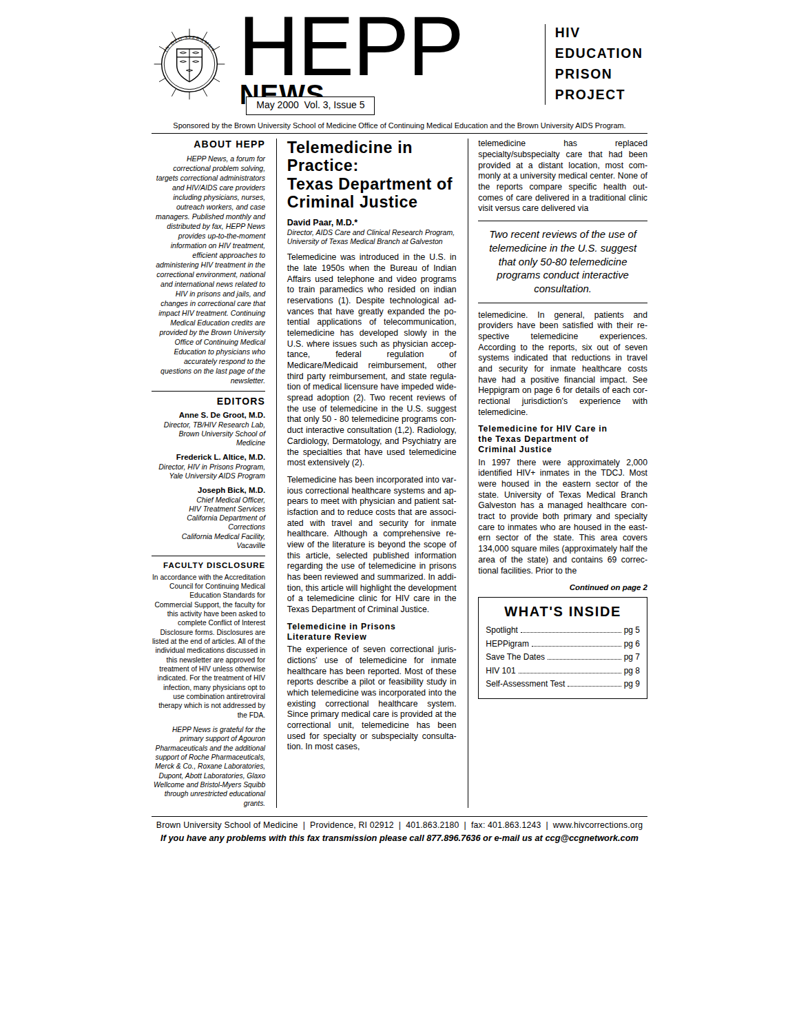IN DEO SPERAMUS
HEPP
NEWS
May 2000 Vol. 3, Issue 5
HIV
Education
Prison
Project
Sponsored by the Brown University School of Medicine Office of Continuing Medical Education and the Brown University AIDS Program.
About HEPP
HEPP News, a forum for correctional problem solving, targets correctional administrators and HIV/AIDS care providers including physicians, nurses, outreach workers, and case managers. Published monthly and distributed by fax, HEPP News provides up-to-the-moment information on HIV treatment, efficient approaches to administering HIV treatment in the correctional environment, national and international news related to HIV in prisons and jails, and changes in correctional care that impact HIV treatment. Continuing Medical Education credits are provided by the Brown University Office of Continuing Medical Education to physicians who accurately respond to the questions on the last page of the newsletter.
Editors
Anne S. De Groot, M.D.
Director, TB/HIV Research Lab,
Brown University School of Medicine
Frederick L. Altice, M.D.
Director, HIV in Prisons Program,
Yale University AIDS Program
Joseph Bick, M.D.
Chief Medical Officer,
HIV Treatment Services
California Department of Corrections
California Medical Facility, Vacaville
Faculty Disclosure
In accordance with the Accreditation Council for Continuing Medical Education Standards for Commercial Support, the faculty for this activity have been asked to complete Conflict of Interest Disclosure forms. Disclosures are listed at the end of articles. All of the individual medications discussed in this newsletter are approved for treatment of HIV unless otherwise indicated. For the treatment of HIV infection, many physicians opt to use combination antiretroviral therapy which is not addressed by the FDA.
HEPP News is grateful for the primary support of Agouron Pharmaceuticals and the additional support of Roche Pharmaceuticals, Merck & Co., Roxane Laboratories, Dupont, Abott Laboratories, Glaxo Wellcome and Bristol-Myers Squibb through unrestricted educational grants.
Telemedicine in Practice:
Texas Department of Criminal Justice
David Paar, M.D.*
Director, AIDS Care and Clinical Research Program,
University of Texas Medical Branch at Galveston
Telemedicine was introduced in the U.S. in the late 1950s when the Bureau of Indian Affairs used telephone and video programs to train paramedics who resided on indian reservations (1). Despite technological advances that have greatly expanded the potential applications of telecommunication, telemedicine has developed slowly in the U.S. where issues such as physician acceptance, federal regulation of Medicare/Medicaid reimbursement, other third party reimbursement, and state regulation of medical licensure have impeded widespread adoption (2). Two recent reviews of the use of telemedicine in the U.S. suggest that only 50 - 80 telemedicine programs conduct interactive consultation (1,2). Radiology, Cardiology, Dermatology, and Psychiatry are the specialties that have used telemedicine most extensively (2).
Telemedicine has been incorporated into various correctional healthcare systems and appears to meet with physician and patient satisfaction and to reduce costs that are associated with travel and security for inmate healthcare. Although a comprehensive review of the literature is beyond the scope of this article, selected published information regarding the use of telemedicine in prisons has been reviewed and summarized. In addition, this article will highlight the development of a telemedicine clinic for HIV care in the Texas Department of Criminal Justice.
Telemedicine in Prisons
Literature Review
The experience of seven correctional jurisdictions' use of telemedicine for inmate healthcare has been reported. Most of these reports describe a pilot or feasibility study in which telemedicine was incorporated into the existing correctional healthcare system. Since primary medical care is provided at the correctional unit, telemedicine has been used for specialty or subspecialty consultation. In most cases,
telemedicine has replaced specialty/subspecialty care that had been provided at a distant location, most commonly at a university medical center. None of the reports compare specific health outcomes of care delivered in a traditional clinic visit versus care delivered via
Two recent reviews of the use of telemedicine in the U.S. suggest that only 50-80 telemedicine programs conduct interactive consultation.
telemedicine. In general, patients and providers have been satisfied with their respective telemedicine experiences. According to the reports, six out of seven systems indicated that reductions in travel and security for inmate healthcare costs have had a positive financial impact. See Heppigram on page 6 for details of each correctional jurisdiction's experience with telemedicine.
Telemedicine for HIV Care in
the Texas Department of
Criminal Justice
In 1997 there were approximately 2,000 identified HIV+ inmates in the TDCJ. Most were housed in the eastern sector of the state. University of Texas Medical Branch Galveston has a managed healthcare contract to provide both primary and specialty care to inmates who are housed in the eastern sector of the state. This area covers 134,000 square miles (approximately half the area of the state) and contains 69 correctional facilities. Prior to the
Continued on page 2
WHAT'S INSIDE
Spotlight pg 5
HEPPigram pg 6
Save The Dates pg 7
HIV 101 pg 8
Self-Assessment Test pg 9
Brown University School of Medicine|Providence, RI 02912|401.863.2180|fax: 401.863.1243|www.hivcorrections.org
If you have any problems with this fax transmission please call 877.896.7636 or e-mail us at ccg@ccgnetwork.com